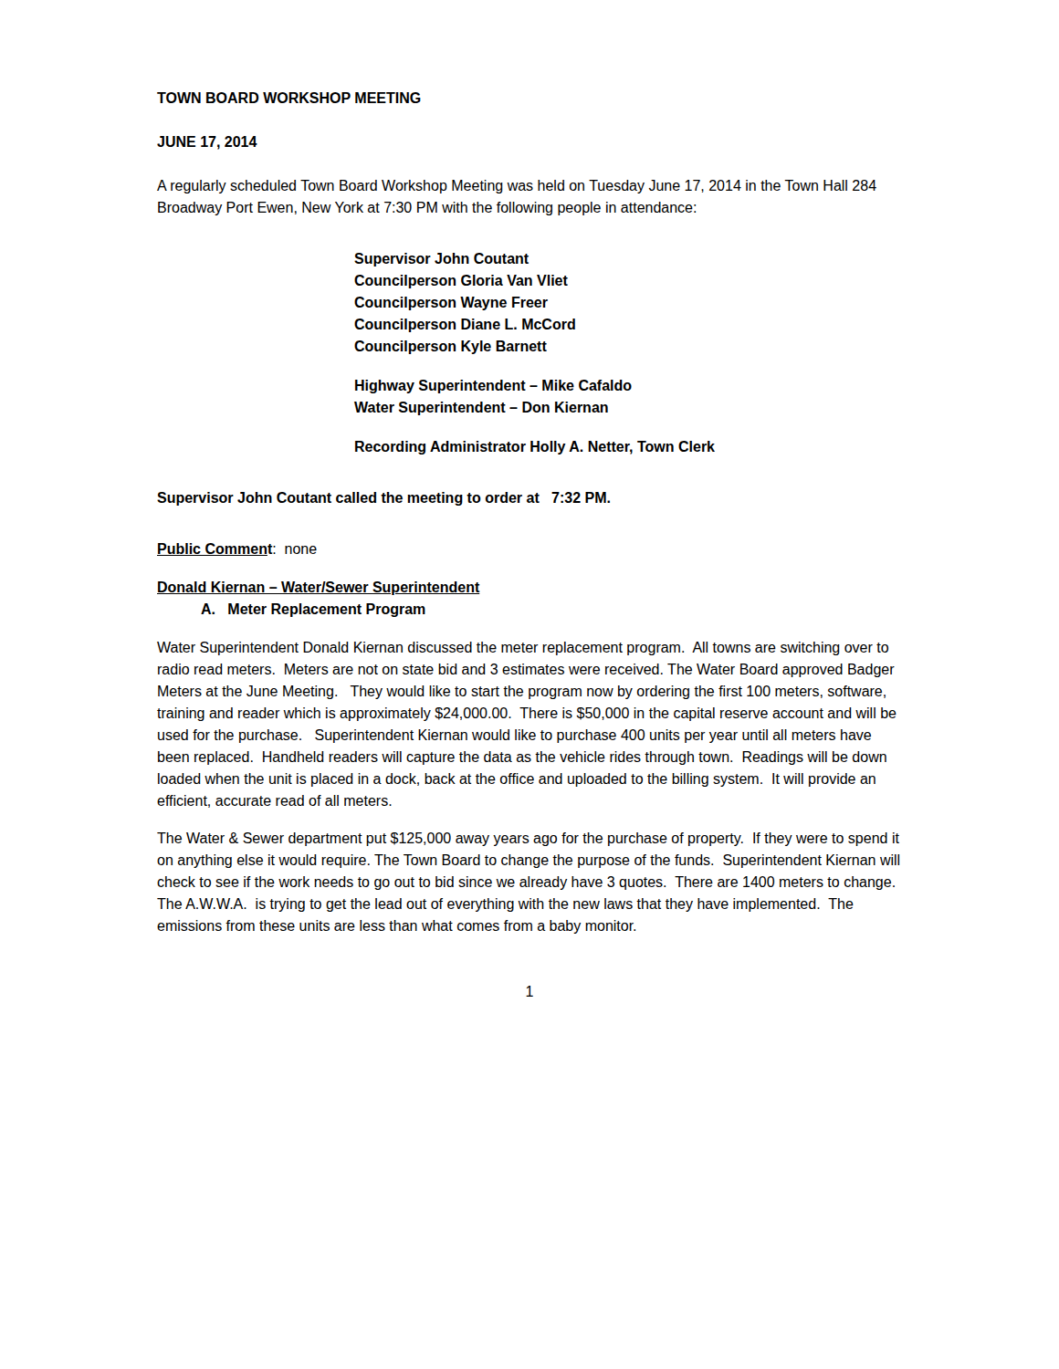TOWN BOARD WORKSHOP MEETING
JUNE 17, 2014
A regularly scheduled Town Board Workshop Meeting was held on Tuesday June 17, 2014 in the Town Hall 284 Broadway Port Ewen, New York at 7:30 PM with the following people in attendance:
Supervisor John Coutant
Councilperson Gloria Van Vliet
Councilperson Wayne Freer
Councilperson Diane L. McCord
Councilperson Kyle Barnett
Highway Superintendent – Mike Cafaldo
Water Superintendent – Don Kiernan
Recording Administrator Holly A. Netter, Town Clerk
Supervisor John Coutant called the meeting to order at 7:32 PM.
Public Commen t: none
Donald Kiernan – Water/Sewer Superintendent
A. Meter Replacement Program
Water Superintendent Donald Kiernan discussed the meter replacement program. All towns are switching over to radio read meters. Meters are not on state bid and 3 estimates were received. The Water Board approved Badger Meters at the June Meeting. They would like to start the program now by ordering the first 100 meters, software, training and reader which is approximately $24,000.00. There is $50,000 in the capital reserve account and will be used for the purchase. Superintendent Kiernan would like to purchase 400 units per year until all meters have been replaced. Handheld readers will capture the data as the vehicle rides through town. Readings will be down loaded when the unit is placed in a dock, back at the office and uploaded to the billing system. It will provide an efficient, accurate read of all meters.
The Water & Sewer department put $125,000 away years ago for the purchase of property. If they were to spend it on anything else it would require. The Town Board to change the purpose of the funds. Superintendent Kiernan will check to see if the work needs to go out to bid since we already have 3 quotes. There are 1400 meters to change. The A.W.W.A. is trying to get the lead out of everything with the new laws that they have implemented. The emissions from these units are less than what comes from a baby monitor.
1